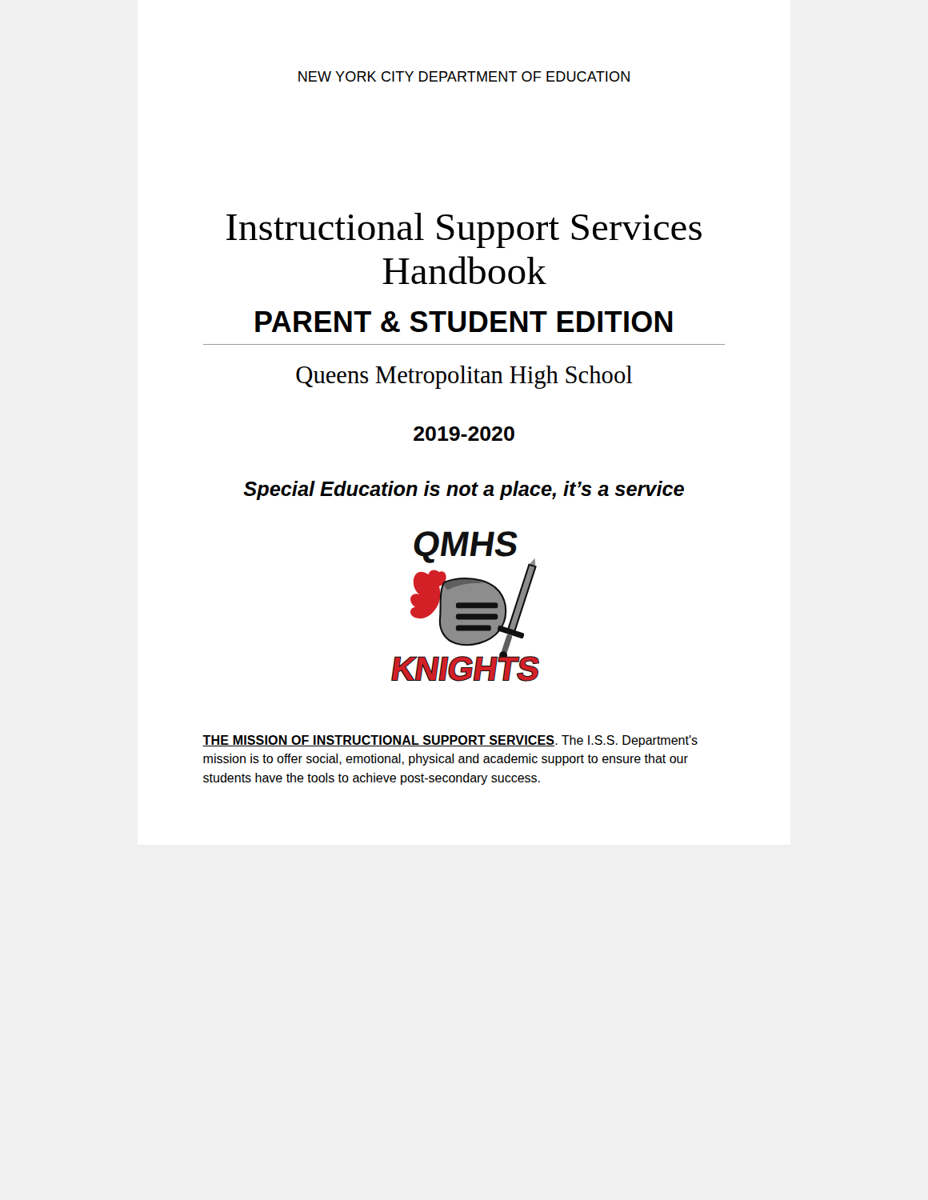NEW YORK CITY DEPARTMENT OF EDUCATION
Instructional Support Services Handbook
PARENT & STUDENT EDITION
Queens Metropolitan High School
2019-2020
Special Education is not a place, it’s a service
QMHS KNIGHTS
THE MISSION OF INSTRUCTIONAL SUPPORT SERVICES. The I.S.S. Department's mission is to offer social, emotional, physical and academic support to ensure that our students have the tools to achieve post-secondary success.